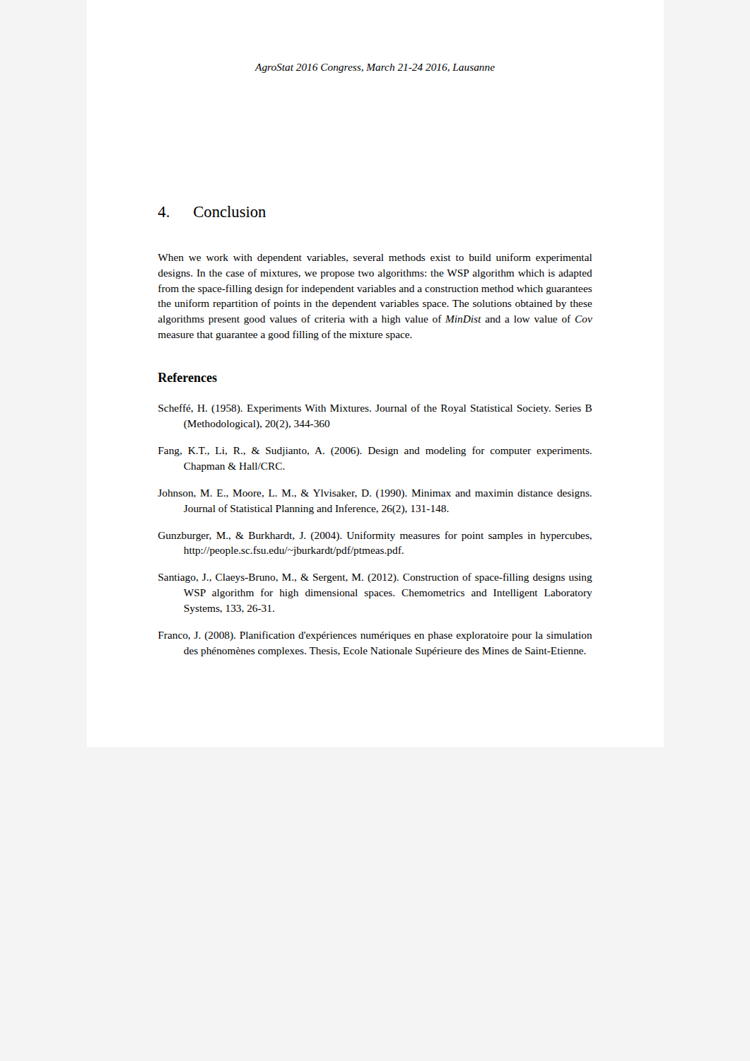AgroStat 2016 Congress, March 21-24 2016, Lausanne
4. Conclusion
When we work with dependent variables, several methods exist to build uniform experimental designs. In the case of mixtures, we propose two algorithms: the WSP algorithm which is adapted from the space-filling design for independent variables and a construction method which guarantees the uniform repartition of points in the dependent variables space. The solutions obtained by these algorithms present good values of criteria with a high value of MinDist and a low value of Cov measure that guarantee a good filling of the mixture space.
References
Scheffé, H. (1958). Experiments With Mixtures. Journal of the Royal Statistical Society. Series B (Methodological), 20(2), 344‑360
Fang, K.T., Li, R., & Sudjianto, A. (2006). Design and modeling for computer experiments. Chapman & Hall/CRC.
Johnson, M. E., Moore, L. M., & Ylvisaker, D. (1990). Minimax and maximin distance designs. Journal of Statistical Planning and Inference, 26(2), 131‑148.
Gunzburger, M., & Burkhardt, J. (2004). Uniformity measures for point samples in hypercubes, http://people.sc.fsu.edu/~jburkardt/pdf/ptmeas.pdf.
Santiago, J., Claeys-Bruno, M., & Sergent, M. (2012). Construction of space-filling designs using WSP algorithm for high dimensional spaces. Chemometrics and Intelligent Laboratory Systems, 133, 26-31.
Franco, J. (2008). Planification d'expériences numériques en phase exploratoire pour la simulation des phénomènes complexes. Thesis, Ecole Nationale Supérieure des Mines de Saint-Etienne.